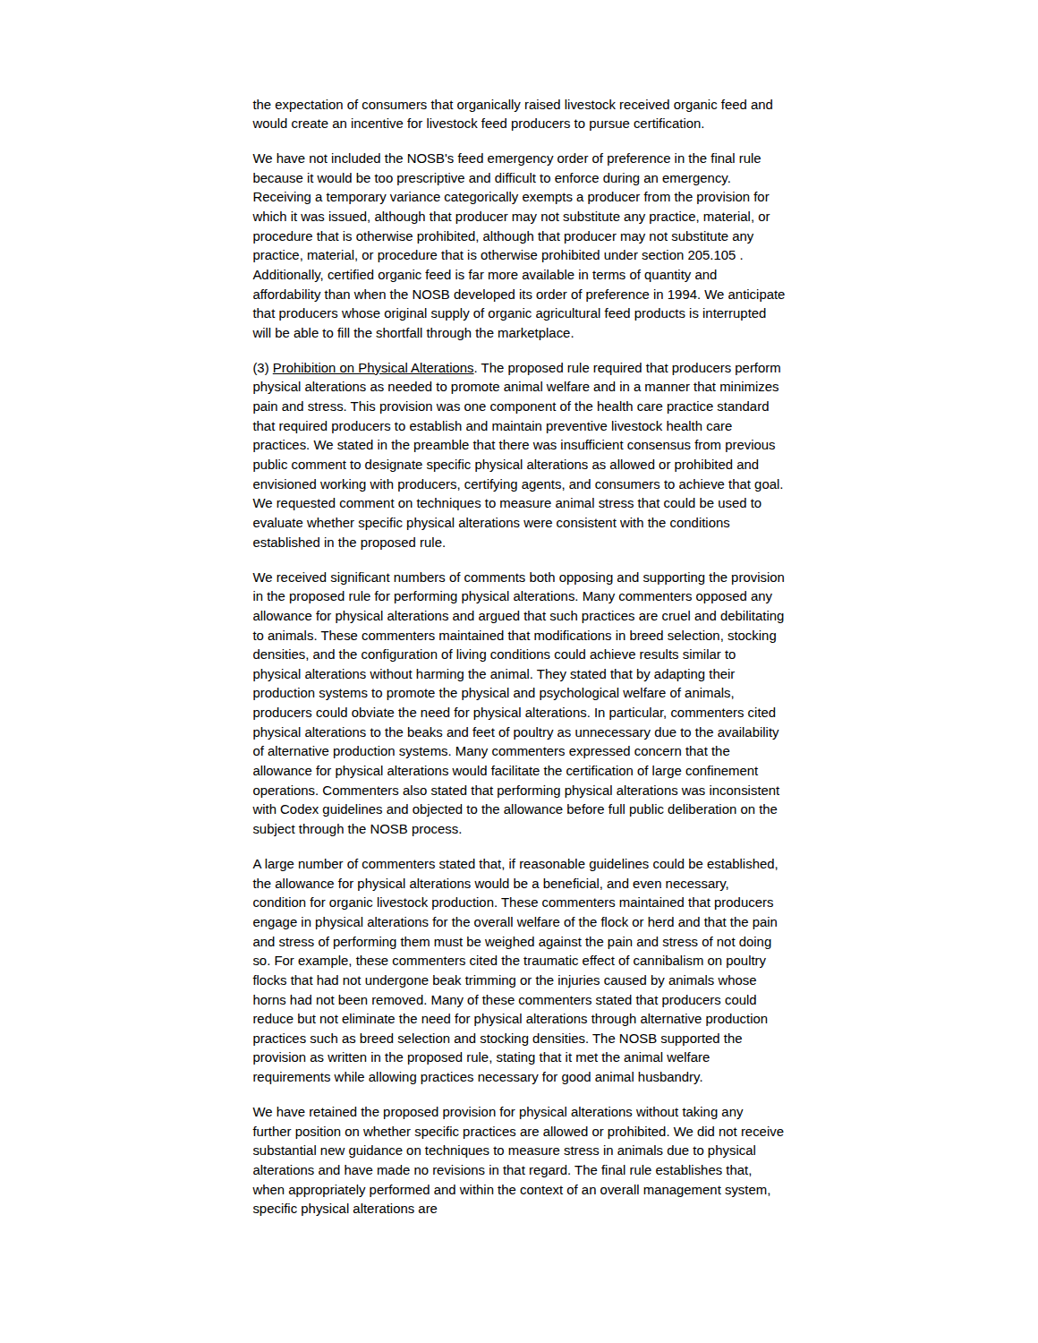the expectation of consumers that organically raised livestock received organic feed and would create an incentive for livestock feed producers to pursue certification.
We have not included the NOSB's feed emergency order of preference in the final rule because it would be too prescriptive and difficult to enforce during an emergency. Receiving a temporary variance categorically exempts a producer from the provision for which it was issued, although that producer may not substitute any practice, material, or procedure that is otherwise prohibited, although that producer may not substitute any practice, material, or procedure that is otherwise prohibited under section 205.105 . Additionally, certified organic feed is far more available in terms of quantity and affordability than when the NOSB developed its order of preference in 1994. We anticipate that producers whose original supply of organic agricultural feed products is interrupted will be able to fill the shortfall through the marketplace.
(3) Prohibition on Physical Alterations. The proposed rule required that producers perform physical alterations as needed to promote animal welfare and in a manner that minimizes pain and stress. This provision was one component of the health care practice standard that required producers to establish and maintain preventive livestock health care practices. We stated in the preamble that there was insufficient consensus from previous public comment to designate specific physical alterations as allowed or prohibited and envisioned working with producers, certifying agents, and consumers to achieve that goal. We requested comment on techniques to measure animal stress that could be used to evaluate whether specific physical alterations were consistent with the conditions established in the proposed rule.
We received significant numbers of comments both opposing and supporting the provision in the proposed rule for performing physical alterations. Many commenters opposed any allowance for physical alterations and argued that such practices are cruel and debilitating to animals. These commenters maintained that modifications in breed selection, stocking densities, and the configuration of living conditions could achieve results similar to physical alterations without harming the animal. They stated that by adapting their production systems to promote the physical and psychological welfare of animals, producers could obviate the need for physical alterations. In particular, commenters cited physical alterations to the beaks and feet of poultry as unnecessary due to the availability of alternative production systems. Many commenters expressed concern that the allowance for physical alterations would facilitate the certification of large confinement operations. Commenters also stated that performing physical alterations was inconsistent with Codex guidelines and objected to the allowance before full public deliberation on the subject through the NOSB process.
A large number of commenters stated that, if reasonable guidelines could be established, the allowance for physical alterations would be a beneficial, and even necessary, condition for organic livestock production. These commenters maintained that producers engage in physical alterations for the overall welfare of the flock or herd and that the pain and stress of performing them must be weighed against the pain and stress of not doing so. For example, these commenters cited the traumatic effect of cannibalism on poultry flocks that had not undergone beak trimming or the injuries caused by animals whose horns had not been removed. Many of these commenters stated that producers could reduce but not eliminate the need for physical alterations through alternative production practices such as breed selection and stocking densities. The NOSB supported the provision as written in the proposed rule, stating that it met the animal welfare requirements while allowing practices necessary for good animal husbandry.
We have retained the proposed provision for physical alterations without taking any further position on whether specific practices are allowed or prohibited. We did not receive substantial new guidance on techniques to measure stress in animals due to physical alterations and have made no revisions in that regard. The final rule establishes that, when appropriately performed and within the context of an overall management system, specific physical alterations are